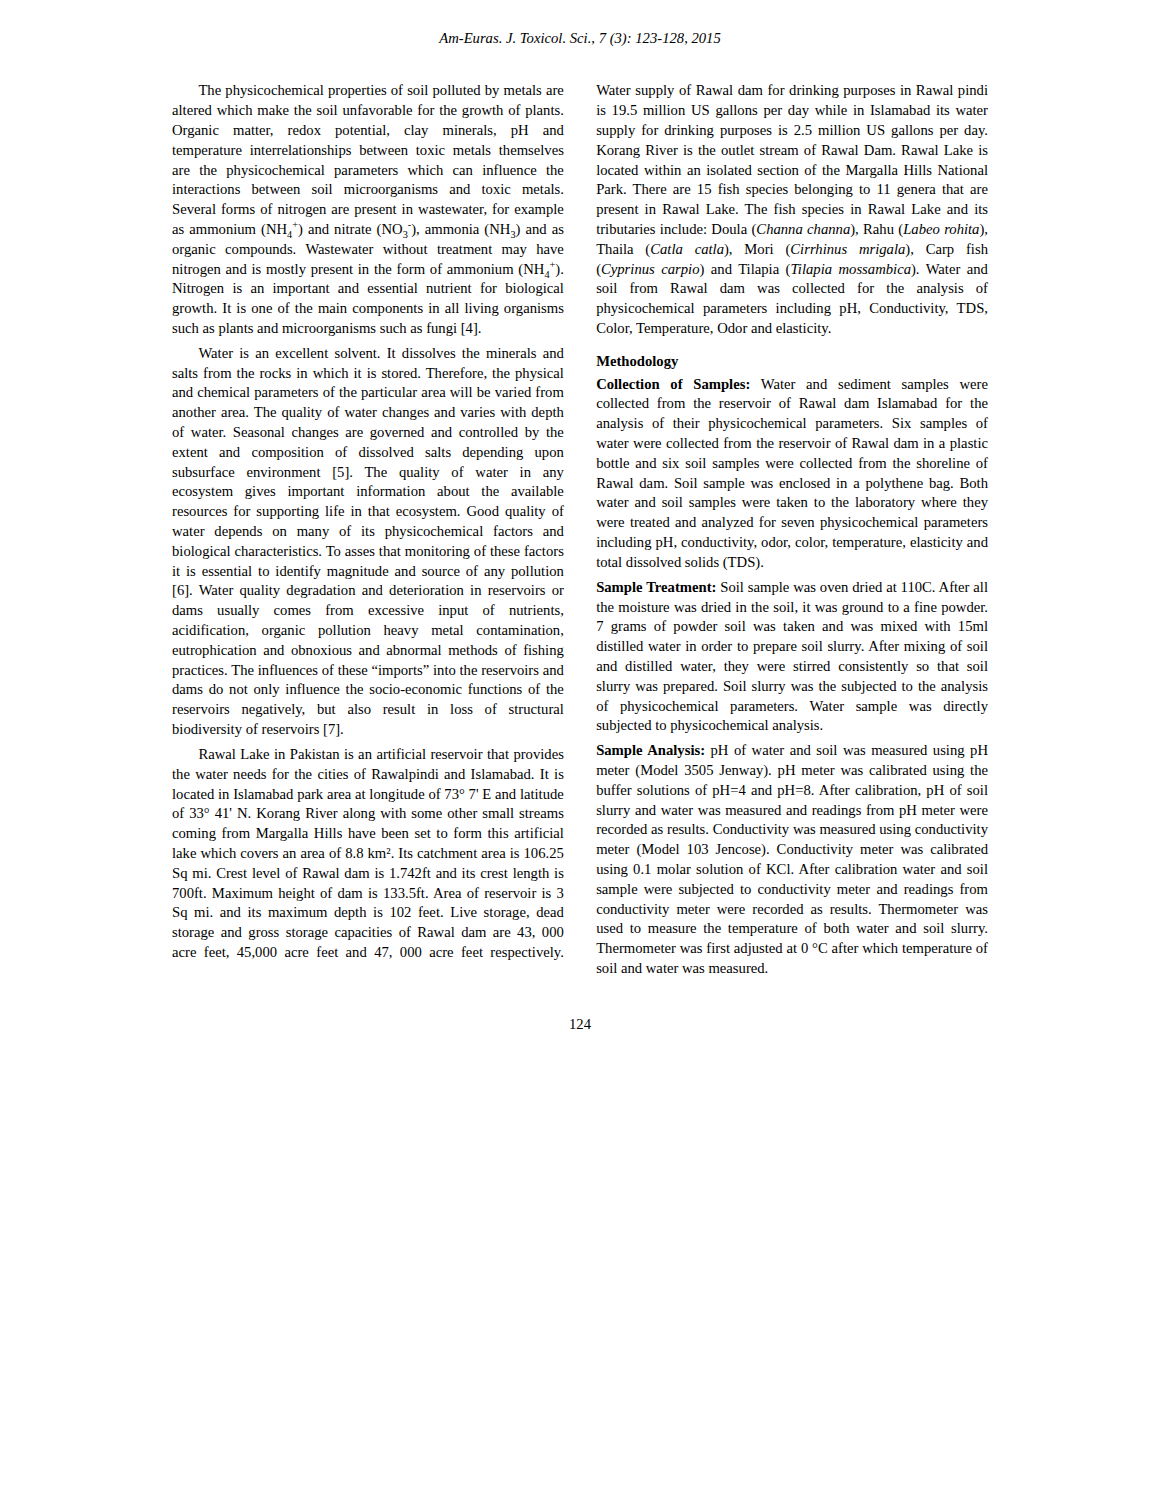Am-Euras. J. Toxicol. Sci., 7 (3): 123-128, 2015
The physicochemical properties of soil polluted by metals are altered which make the soil unfavorable for the growth of plants. Organic matter, redox potential, clay minerals, pH and temperature interrelationships between toxic metals themselves are the physicochemical parameters which can influence the interactions between soil microorganisms and toxic metals. Several forms of nitrogen are present in wastewater, for example as ammonium (NH4+) and nitrate (NO3-), ammonia (NH3) and as organic compounds. Wastewater without treatment may have nitrogen and is mostly present in the form of ammonium (NH4+). Nitrogen is an important and essential nutrient for biological growth. It is one of the main components in all living organisms such as plants and microorganisms such as fungi [4].
Water is an excellent solvent. It dissolves the minerals and salts from the rocks in which it is stored. Therefore, the physical and chemical parameters of the particular area will be varied from another area. The quality of water changes and varies with depth of water. Seasonal changes are governed and controlled by the extent and composition of dissolved salts depending upon subsurface environment [5]. The quality of water in any ecosystem gives important information about the available resources for supporting life in that ecosystem. Good quality of water depends on many of its physicochemical factors and biological characteristics. To asses that monitoring of these factors it is essential to identify magnitude and source of any pollution [6]. Water quality degradation and deterioration in reservoirs or dams usually comes from excessive input of nutrients, acidification, organic pollution heavy metal contamination, eutrophication and obnoxious and abnormal methods of fishing practices. The influences of these “imports” into the reservoirs and dams do not only influence the socio-economic functions of the reservoirs negatively, but also result in loss of structural biodiversity of reservoirs [7].
Rawal Lake in Pakistan is an artificial reservoir that provides the water needs for the cities of Rawalpindi and Islamabad. It is located in Islamabad park area at longitude of 73° 7' E and latitude of 33° 41' N. Korang River along with some other small streams coming from Margalla Hills have been set to form this artificial lake which covers an area of 8.8 km². Its catchment area is 106.25 Sq mi. Crest level of Rawal dam is 1.742ft and its crest length is 700ft. Maximum height of dam is 133.5ft. Area of reservoir is 3 Sq mi. and its maximum depth is 102 feet. Live storage, dead storage and gross storage capacities of Rawal dam are 43, 000 acre feet, 45,000 acre feet and 47, 000 acre feet respectively. Water supply of Rawal dam for drinking purposes in Rawal pindi is 19.5 million US gallons per day while in Islamabad its water supply for drinking purposes is 2.5 million US gallons per day. Korang River is the outlet stream of Rawal Dam. Rawal Lake is located within an isolated section of the Margalla Hills National Park. There are 15 fish species belonging to 11 genera that are present in Rawal Lake. The fish species in Rawal Lake and its tributaries include: Doula (Channa channa), Rahu (Labeo rohita), Thaila (Catla catla), Mori (Cirrhinus mrigala), Carp fish (Cyprinus carpio) and Tilapia (Tilapia mossambica). Water and soil from Rawal dam was collected for the analysis of physicochemical parameters including pH, Conductivity, TDS, Color, Temperature, Odor and elasticity.
Methodology
Collection of Samples: Water and sediment samples were collected from the reservoir of Rawal dam Islamabad for the analysis of their physicochemical parameters. Six samples of water were collected from the reservoir of Rawal dam in a plastic bottle and six soil samples were collected from the shoreline of Rawal dam. Soil sample was enclosed in a polythene bag. Both water and soil samples were taken to the laboratory where they were treated and analyzed for seven physicochemical parameters including pH, conductivity, odor, color, temperature, elasticity and total dissolved solids (TDS).
Sample Treatment: Soil sample was oven dried at 110C. After all the moisture was dried in the soil, it was ground to a fine powder. 7 grams of powder soil was taken and was mixed with 15ml distilled water in order to prepare soil slurry. After mixing of soil and distilled water, they were stirred consistently so that soil slurry was prepared. Soil slurry was the subjected to the analysis of physicochemical parameters. Water sample was directly subjected to physicochemical analysis.
Sample Analysis: pH of water and soil was measured using pH meter (Model 3505 Jenway). pH meter was calibrated using the buffer solutions of pH=4 and pH=8. After calibration, pH of soil slurry and water was measured and readings from pH meter were recorded as results. Conductivity was measured using conductivity meter (Model 103 Jencose). Conductivity meter was calibrated using 0.1 molar solution of KCl. After calibration water and soil sample were subjected to conductivity meter and readings from conductivity meter were recorded as results. Thermometer was used to measure the temperature of both water and soil slurry. Thermometer was first adjusted at 0 °C after which temperature of soil and water was measured.
124